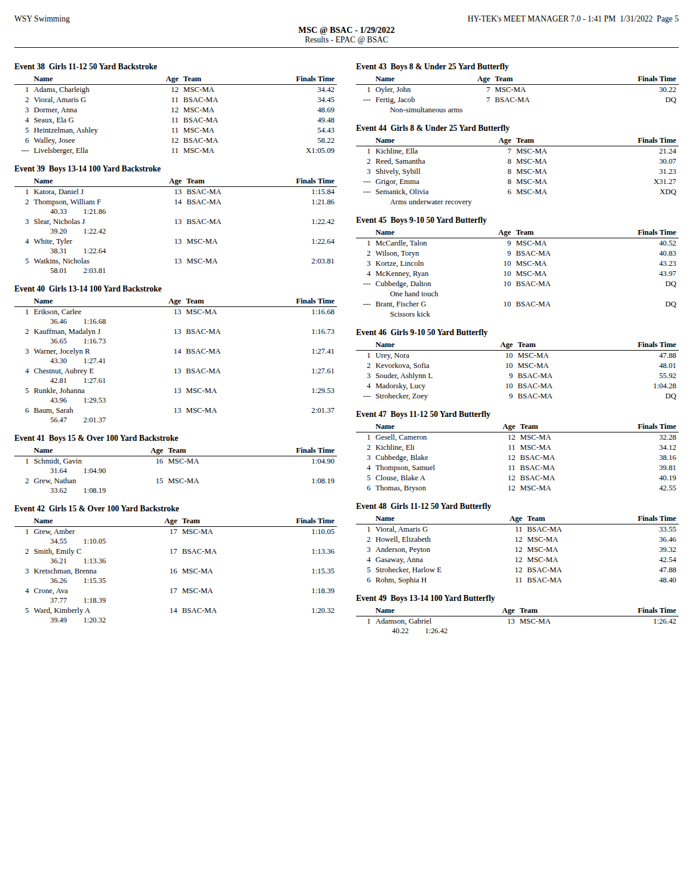WSY Swimming
HY-TEK's MEET MANAGER 7.0 - 1:41 PM 1/31/2022 Page 5
MSC @ BSAC - 1/29/2022
Results - EPAC @ BSAC
Event 38 Girls 11-12 50 Yard Backstroke
| | Name | Age | Team | Finals Time |
| --- | --- | --- | --- | --- |
| 1 | Adams, Charleigh | 12 | MSC-MA | 34.42 |
| 2 | Vioral, Amaris G | 11 | BSAC-MA | 34.45 |
| 3 | Dormer, Anna | 12 | MSC-MA | 48.69 |
| 4 | Seaux, Ela G | 11 | BSAC-MA | 49.48 |
| 5 | Heintzelman, Ashley | 11 | MSC-MA | 54.43 |
| 6 | Walley, Josee | 12 | BSAC-MA | 58.22 |
| --- | Livelsberger, Ella | 11 | MSC-MA | X1:05.09 |
Event 39 Boys 13-14 100 Yard Backstroke
| | Name | Age | Team | Finals Time |
| --- | --- | --- | --- | --- |
| 1 | Katora, Daniel J | 13 | BSAC-MA | 1:15.84 |
| 2 | Thompson, William F | 14 | BSAC-MA | 1:21.86 |
| | 40.33 1:21.86 |
| 3 | Slear, Nicholas J | 13 | BSAC-MA | 1:22.42 |
| | 39.20 1:22.42 |
| 4 | White, Tyler | 13 | MSC-MA | 1:22.64 |
| | 38.31 1:22.64 |
| 5 | Watkins, Nicholas | 13 | MSC-MA | 2:03.81 |
| | 58.01 2:03.81 |
Event 40 Girls 13-14 100 Yard Backstroke
| | Name | Age | Team | Finals Time |
| --- | --- | --- | --- | --- |
| 1 | Erikson, Carlee | 13 | MSC-MA | 1:16.68 |
| | 36.46 1:16.68 |
| 2 | Kauffman, Madalyn J | 13 | BSAC-MA | 1:16.73 |
| | 36.65 1:16.73 |
| 3 | Warner, Jocelyn R | 14 | BSAC-MA | 1:27.41 |
| | 43.30 1:27.41 |
| 4 | Chestnut, Aubrey E | 13 | BSAC-MA | 1:27.61 |
| | 42.81 1:27.61 |
| 5 | Runkle, Johanna | 13 | MSC-MA | 1:29.53 |
| | 43.96 1:29.53 |
| 6 | Baum, Sarah | 13 | MSC-MA | 2:01.37 |
| | 56.47 2:01.37 |
Event 41 Boys 15 & Over 100 Yard Backstroke
| | Name | Age | Team | Finals Time |
| --- | --- | --- | --- | --- |
| 1 | Schmidt, Gavin | 16 | MSC-MA | 1:04.90 |
| | 31.64 1:04.90 |
| 2 | Grew, Nathan | 15 | MSC-MA | 1:08.19 |
| | 33.62 1:08.19 |
Event 42 Girls 15 & Over 100 Yard Backstroke
| | Name | Age | Team | Finals Time |
| --- | --- | --- | --- | --- |
| 1 | Grew, Amber | 17 | MSC-MA | 1:10.05 |
| | 34.55 1:10.05 |
| 2 | Smith, Emily C | 17 | BSAC-MA | 1:13.36 |
| | 36.21 1:13.36 |
| 3 | Kretschman, Brenna | 16 | MSC-MA | 1:15.35 |
| | 36.26 1:15.35 |
| 4 | Crone, Ava | 17 | MSC-MA | 1:18.39 |
| | 37.77 1:18.39 |
| 5 | Ward, Kimberly A | 14 | BSAC-MA | 1:20.32 |
| | 39.49 1:20.32 |
Event 43 Boys 8 & Under 25 Yard Butterfly
| | Name | Age | Team | Finals Time |
| --- | --- | --- | --- | --- |
| 1 | Oyler, John | 7 | MSC-MA | 30.22 |
| --- | Fertig, Jacob | 7 | BSAC-MA | DQ |
| | Non-simultaneous arms |
Event 44 Girls 8 & Under 25 Yard Butterfly
| | Name | Age | Team | Finals Time |
| --- | --- | --- | --- | --- |
| 1 | Kichline, Ella | 7 | MSC-MA | 21.24 |
| 2 | Reed, Samantha | 8 | MSC-MA | 30.07 |
| 3 | Shively, Sybill | 8 | MSC-MA | 31.23 |
| --- | Grigor, Emma | 8 | MSC-MA | X31.27 |
| --- | Semanick, Olivia | 6 | MSC-MA | XDQ |
| | Arms underwater recovery |
Event 45 Boys 9-10 50 Yard Butterfly
| | Name | Age | Team | Finals Time |
| --- | --- | --- | --- | --- |
| 1 | McCardle, Talon | 9 | MSC-MA | 40.52 |
| 2 | Wilson, Toryn | 9 | BSAC-MA | 40.83 |
| 3 | Kortze, Lincoln | 10 | MSC-MA | 43.23 |
| 4 | McKenney, Ryan | 10 | MSC-MA | 43.97 |
| --- | Cubbedge, Dalton | 10 | BSAC-MA | DQ |
| | One hand touch |
| --- | Brant, Fischer G | 10 | BSAC-MA | DQ |
| | Scissors kick |
Event 46 Girls 9-10 50 Yard Butterfly
| | Name | Age | Team | Finals Time |
| --- | --- | --- | --- | --- |
| 1 | Urey, Nora | 10 | MSC-MA | 47.88 |
| 2 | Kevorkova, Sofia | 10 | MSC-MA | 48.01 |
| 3 | Souder, Ashlynn L | 9 | BSAC-MA | 55.92 |
| 4 | Madorsky, Lucy | 10 | BSAC-MA | 1:04.28 |
| --- | Strohecker, Zoey | 9 | BSAC-MA | DQ |
Event 47 Boys 11-12 50 Yard Butterfly
| | Name | Age | Team | Finals Time |
| --- | --- | --- | --- | --- |
| 1 | Gesell, Cameron | 12 | MSC-MA | 32.28 |
| 2 | Kichline, Eli | 11 | MSC-MA | 34.12 |
| 3 | Cubbedge, Blake | 12 | BSAC-MA | 38.16 |
| 4 | Thompson, Samuel | 11 | BSAC-MA | 39.81 |
| 5 | Clouse, Blake A | 12 | BSAC-MA | 40.19 |
| 6 | Thomas, Bryson | 12 | MSC-MA | 42.55 |
Event 48 Girls 11-12 50 Yard Butterfly
| | Name | Age | Team | Finals Time |
| --- | --- | --- | --- | --- |
| 1 | Vioral, Amaris G | 11 | BSAC-MA | 33.55 |
| 2 | Howell, Elizabeth | 12 | MSC-MA | 36.46 |
| 3 | Anderson, Peyton | 12 | MSC-MA | 39.32 |
| 4 | Gasaway, Anna | 12 | MSC-MA | 42.54 |
| 5 | Strohecker, Harlow E | 12 | BSAC-MA | 47.88 |
| 6 | Rohm, Sophia H | 11 | BSAC-MA | 48.40 |
Event 49 Boys 13-14 100 Yard Butterfly
| | Name | Age | Team | Finals Time |
| --- | --- | --- | --- | --- |
| 1 | Adamson, Gabriel | 13 | MSC-MA | 1:26.42 |
| | 40.22 1:26.42 |